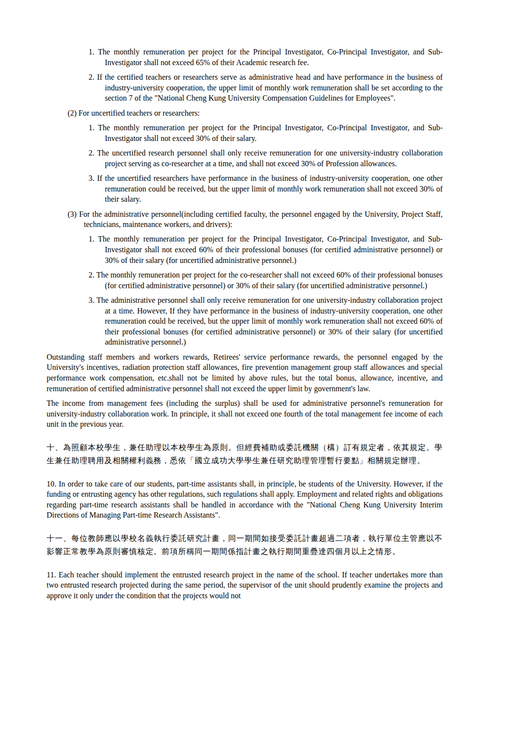1. The monthly remuneration per project for the Principal Investigator, Co-Principal Investigator, and Sub-Investigator shall not exceed 65% of their Academic research fee.
2. If the certified teachers or researchers serve as administrative head and have performance in the business of industry-university cooperation, the upper limit of monthly work remuneration shall be set according to the section 7 of the "National Cheng Kung University Compensation Guidelines for Employees".
(2) For uncertified teachers or researchers:
1. The monthly remuneration per project for the Principal Investigator, Co-Principal Investigator, and Sub-Investigator shall not exceed 30% of their salary.
2. The uncertified research personnel shall only receive remuneration for one university-industry collaboration project serving as co-researcher at a time, and shall not exceed 30% of Profession allowances.
3. If the uncertified researchers have performance in the business of industry-university cooperation, one other remuneration could be received, but the upper limit of monthly work remuneration shall not exceed 30% of their salary.
(3) For the administrative personnel(including certified faculty, the personnel engaged by the University, Project Staff, technicians, maintenance workers, and drivers):
1. The monthly remuneration per project for the Principal Investigator, Co-Principal Investigator, and Sub-Investigator shall not exceed 60% of their professional bonuses (for certified administrative personnel) or 30% of their salary (for uncertified administrative personnel.)
2. The monthly remuneration per project for the co-researcher shall not exceed 60% of their professional bonuses (for certified administrative personnel) or 30% of their salary (for uncertified administrative personnel.)
3. The administrative personnel shall only receive remuneration for one university-industry collaboration project at a time. However, If they have performance in the business of industry-university cooperation, one other remuneration could be received, but the upper limit of monthly work remuneration shall not exceed 60% of their professional bonuses (for certified administrative personnel) or 30% of their salary (for uncertified administrative personnel.)
Outstanding staff members and workers rewards, Retirees' service performance rewards, the personnel engaged by the University's incentives, radiation protection staff allowances, fire prevention management group staff allowances and special performance work compensation, etc.shall not be limited by above rules, but the total bonus, allowance, incentive, and remuneration of certified administrative personnel shall not exceed the upper limit by government's law.
The income from management fees (including the surplus) shall be used for administrative personnel's remuneration for university-industry collaboration work. In principle, it shall not exceed one fourth of the total management fee income of each unit in the previous year.
十、為照顧本校學生，兼任助理以本校學生為原則。但經費補助或委託機關（構）訂有規定者，依其規定。學生兼任助理聘用及相關權利義務，悉依「國立成功大學學生兼任研究助理管理暫行要點」相關規定辦理。
10. In order to take care of our students, part-time assistants shall, in principle, be students of the University. However, if the funding or entrusting agency has other regulations, such regulations shall apply. Employment and related rights and obligations regarding part-time research assistants shall be handled in accordance with the "National Cheng Kung University Interim Directions of Managing Part-time Research Assistants".
十一、每位教師應以學校名義執行委託研究計畫，同一期間如接受委託計畫超過二項者，執行單位主管應以不影響正常教學為原則審慎核定。前項所稱同一期間係指計畫之執行期間重疊達四個月以上之情形。
11. Each teacher should implement the entrusted research project in the name of the school. If teacher undertakes more than two entrusted research projected during the same period, the supervisor of the unit should prudently examine the projects and approve it only under the condition that the projects would not